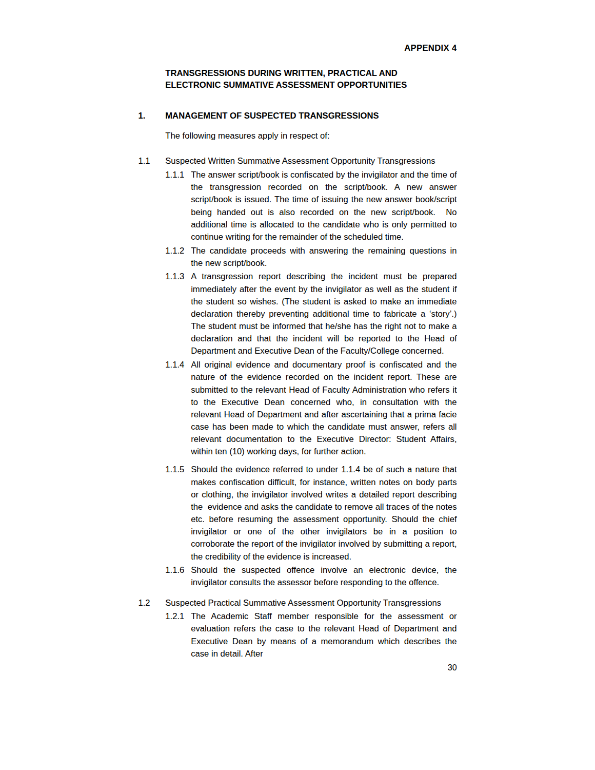APPENDIX 4
Transgressions During Written, Practical and
Electronic Summative Assessment Opportunities
1. MANAGEMENT OF SUSPECTED TRANSGRESSIONS
The following measures apply in respect of:
1.1 Suspected Written Summative Assessment Opportunity Transgressions
1.1.1 The answer script/book is confiscated by the invigilator and the time of the transgression recorded on the script/book. A new answer script/book is issued. The time of issuing the new answer book/script being handed out is also recorded on the new script/book. No additional time is allocated to the candidate who is only permitted to continue writing for the remainder of the scheduled time.
1.1.2 The candidate proceeds with answering the remaining questions in the new script/book.
1.1.3 A transgression report describing the incident must be prepared immediately after the event by the invigilator as well as the student if the student so wishes. (The student is asked to make an immediate declaration thereby preventing additional time to fabricate a ‘story’.) The student must be informed that he/she has the right not to make a declaration and that the incident will be reported to the Head of Department and Executive Dean of the Faculty/College concerned.
1.1.4 All original evidence and documentary proof is confiscated and the nature of the evidence recorded on the incident report. These are submitted to the relevant Head of Faculty Administration who refers it to the Executive Dean concerned who, in consultation with the relevant Head of Department and after ascertaining that a prima facie case has been made to which the candidate must answer, refers all relevant documentation to the Executive Director: Student Affairs, within ten (10) working days, for further action.
1.1.5 Should the evidence referred to under 1.1.4 be of such a nature that makes confiscation difficult, for instance, written notes on body parts or clothing, the invigilator involved writes a detailed report describing the evidence and asks the candidate to remove all traces of the notes etc. before resuming the assessment opportunity. Should the chief invigilator or one of the other invigilators be in a position to corroborate the report of the invigilator involved by submitting a report, the credibility of the evidence is increased.
1.1.6 Should the suspected offence involve an electronic device, the invigilator consults the assessor before responding to the offence.
1.2 Suspected Practical Summative Assessment Opportunity Transgressions
1.2.1 The Academic Staff member responsible for the assessment or evaluation refers the case to the relevant Head of Department and Executive Dean by means of a memorandum which describes the case in detail. After
30